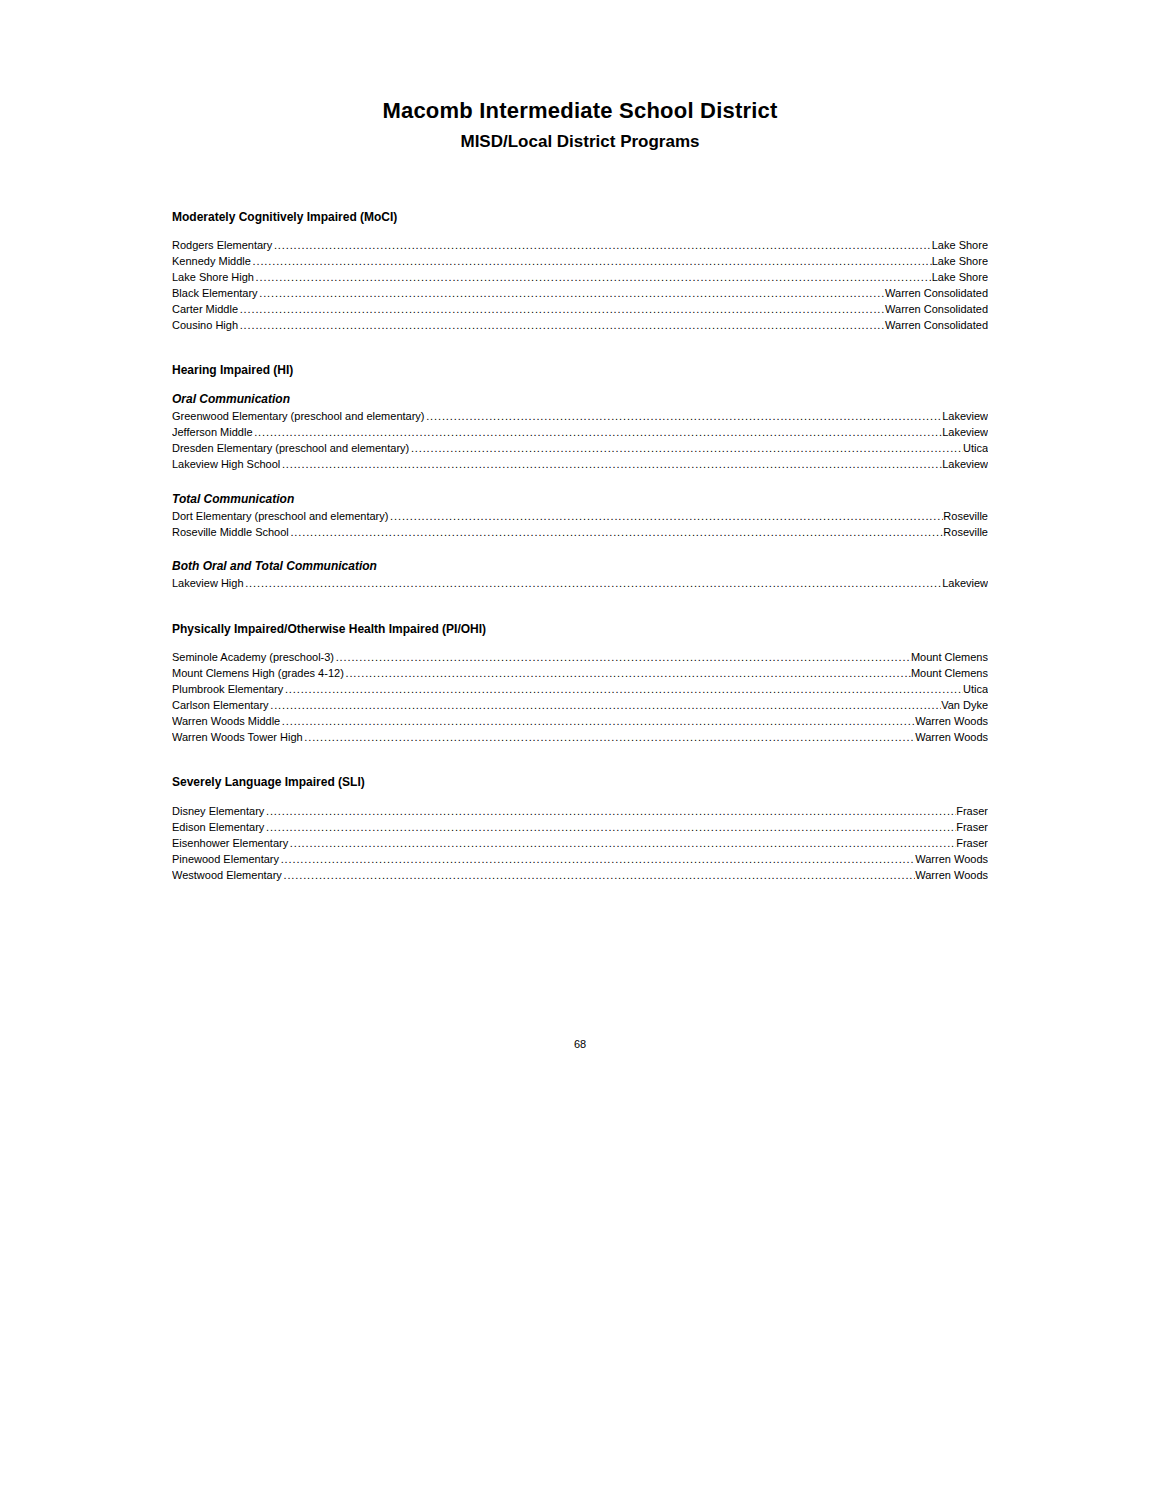Macomb Intermediate School District
MISD/Local District Programs
Moderately Cognitively Impaired (MoCI)
Rodgers Elementary Lake Shore
Kennedy Middle Lake Shore
Lake Shore High Lake Shore
Black Elementary Warren Consolidated
Carter Middle Warren Consolidated
Cousino High Warren Consolidated
Hearing Impaired (HI)
Oral Communication
Greenwood Elementary (preschool and elementary) Lakeview
Jefferson Middle Lakeview
Dresden Elementary (preschool and elementary) Utica
Lakeview High School Lakeview
Total Communication
Dort Elementary (preschool and elementary) Roseville
Roseville Middle School Roseville
Both Oral and Total Communication
Lakeview High Lakeview
Physically Impaired/Otherwise Health Impaired (PI/OHI)
Seminole Academy (preschool-3) Mount Clemens
Mount Clemens High (grades 4-12) Mount Clemens
Plumbrook Elementary Utica
Carlson Elementary Van Dyke
Warren Woods Middle Warren Woods
Warren Woods Tower High Warren Woods
Severely Language Impaired (SLI)
Disney Elementary Fraser
Edison Elementary Fraser
Eisenhower Elementary Fraser
Pinewood Elementary Warren Woods
Westwood Elementary Warren Woods
68